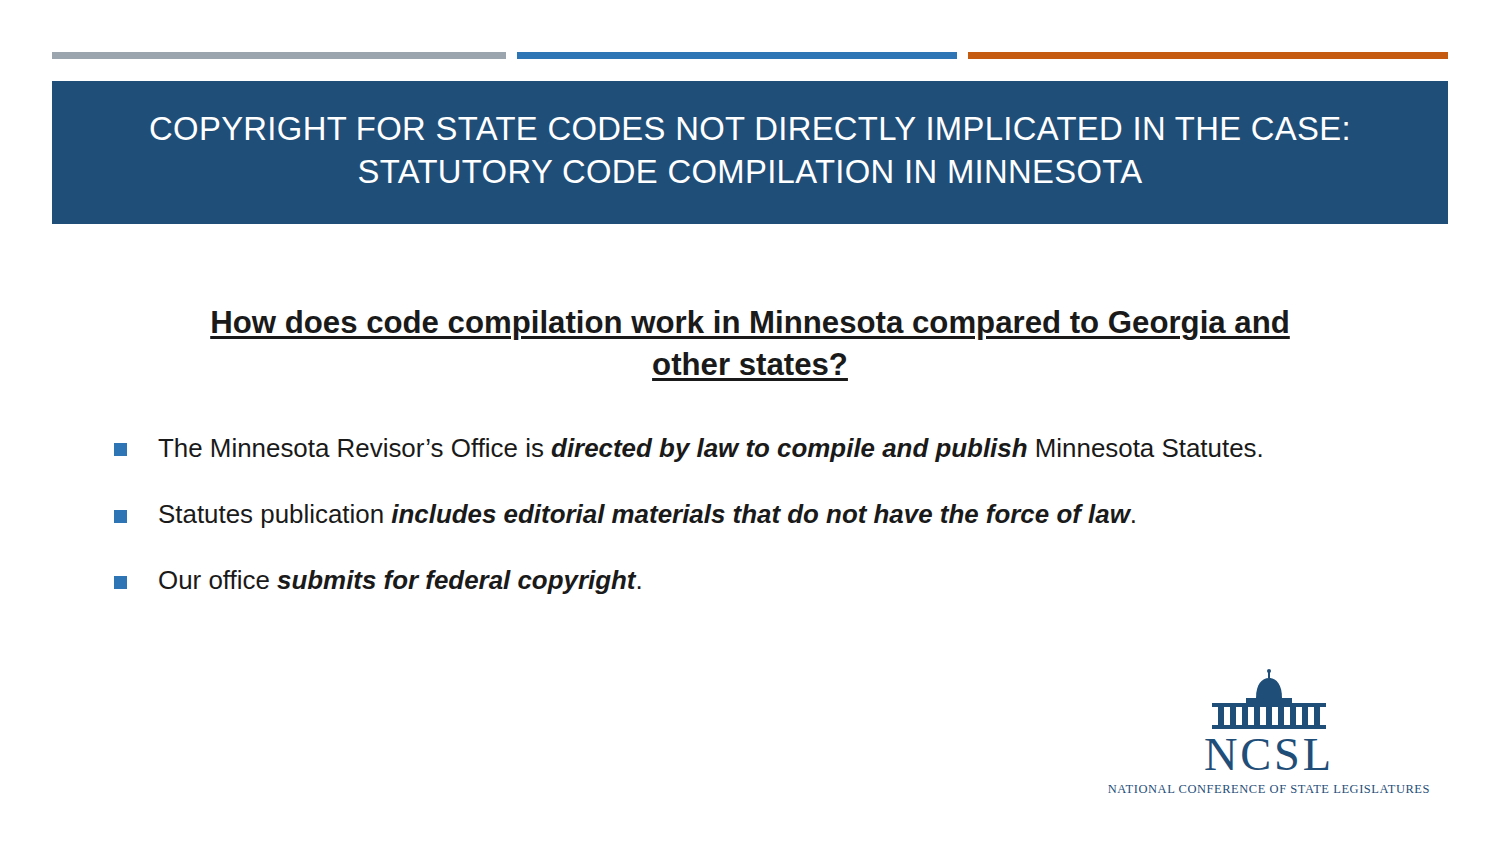Copyright for State Codes Not Directly Implicated in the Case:
Statutory Code Compilation in Minnesota
How does code compilation work in Minnesota compared to Georgia and other states?
The Minnesota Revisor’s Office is directed by law to compile and publish Minnesota Statutes.
Statutes publication includes editorial materials that do not have the force of law.
Our office submits for federal copyright.
NCSL
NATIONAL CONFERENCE OF STATE LEGISLATURES